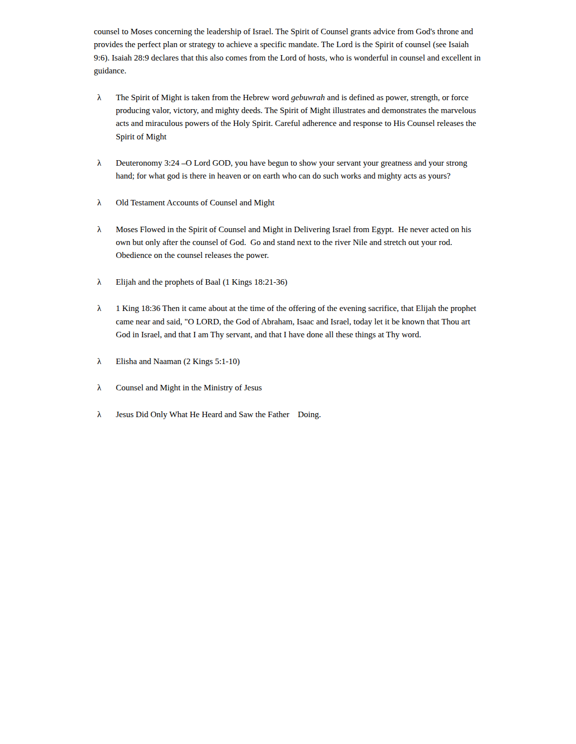counsel to Moses concerning the leadership of Israel. The Spirit of Counsel grants advice from God's throne and provides the perfect plan or strategy to achieve a specific mandate. The Lord is the Spirit of counsel (see Isaiah 9:6). Isaiah 28:9 declares that this also comes from the Lord of hosts, who is wonderful in counsel and excellent in guidance.
The Spirit of Might is taken from the Hebrew word gebuwrah and is defined as power, strength, or force producing valor, victory, and mighty deeds. The Spirit of Might illustrates and demonstrates the marvelous acts and miraculous powers of the Holy Spirit. Careful adherence and response to His Counsel releases the Spirit of Might
Deuteronomy 3:24 –O Lord GOD, you have begun to show your servant your greatness and your strong hand; for what god is there in heaven or on earth who can do such works and mighty acts as yours?
Old Testament Accounts of Counsel and Might
Moses Flowed in the Spirit of Counsel and Might in Delivering Israel from Egypt. He never acted on his own but only after the counsel of God. Go and stand next to the river Nile and stretch out your rod. Obedience on the counsel releases the power.
Elijah and the prophets of Baal (1 Kings 18:21-36)
1 King 18:36 Then it came about at the time of the offering of the evening sacrifice, that Elijah the prophet came near and said, "O LORD, the God of Abraham, Isaac and Israel, today let it be known that Thou art God in Israel, and that I am Thy servant, and that I have done all these things at Thy word.
Elisha and Naaman (2 Kings 5:1-10)
Counsel and Might in the Ministry of Jesus
Jesus Did Only What He Heard and Saw the Father Doing.